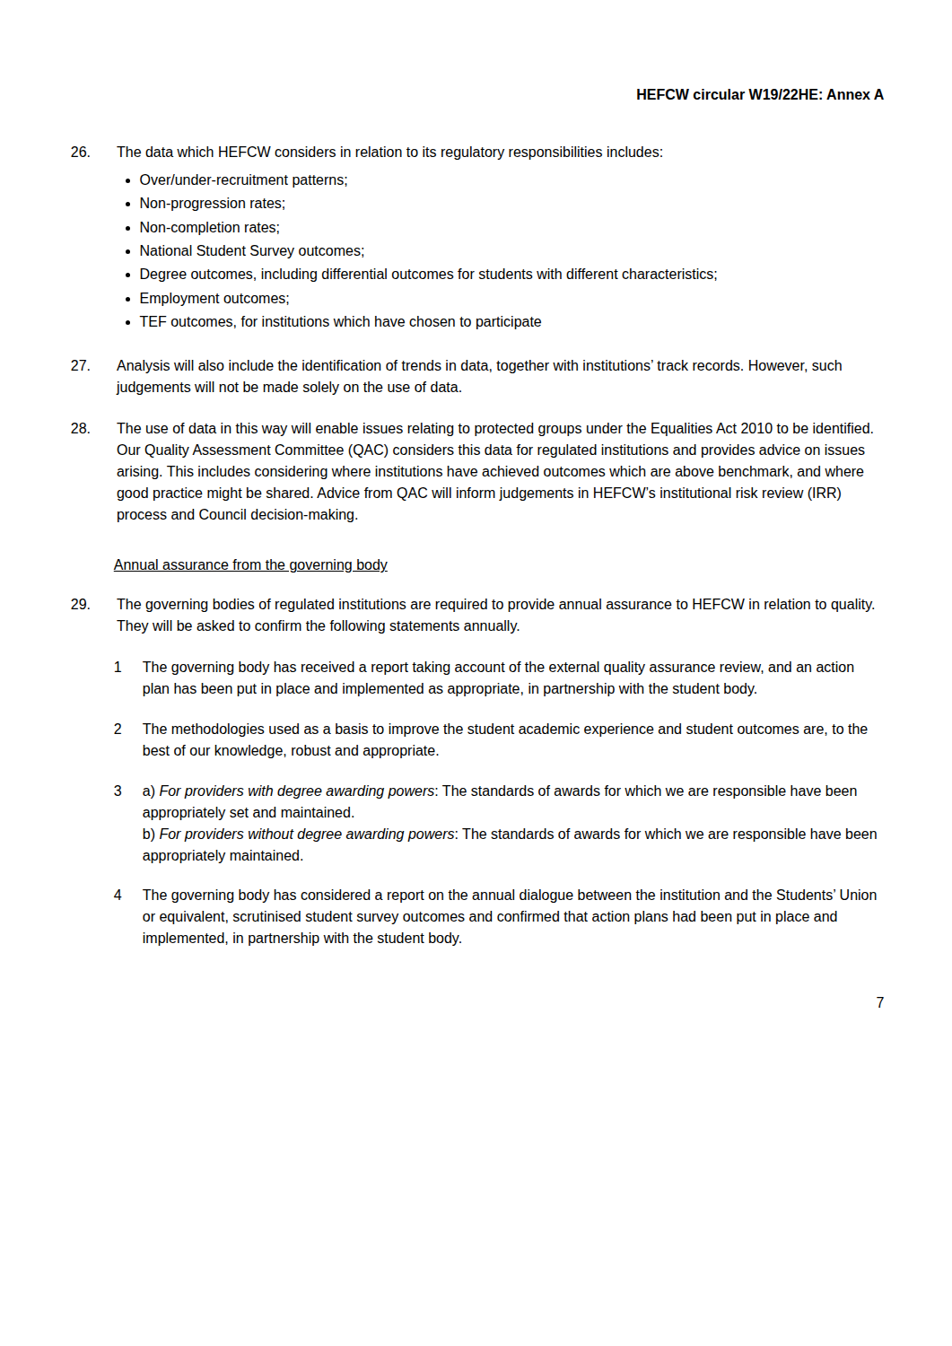HEFCW circular W19/22HE: Annex A
26.
The data which HEFCW considers in relation to its regulatory responsibilities includes:
Over/under-recruitment patterns;
Non-progression rates;
Non-completion rates;
National Student Survey outcomes;
Degree outcomes, including differential outcomes for students with different characteristics;
Employment outcomes;
TEF outcomes, for institutions which have chosen to participate
27.
Analysis will also include the identification of trends in data, together with institutions’ track records. However, such judgements will not be made solely on the use of data.
28.
The use of data in this way will enable issues relating to protected groups under the Equalities Act 2010 to be identified. Our Quality Assessment Committee (QAC) considers this data for regulated institutions and provides advice on issues arising. This includes considering where institutions have achieved outcomes which are above benchmark, and where good practice might be shared. Advice from QAC will inform judgements in HEFCW’s institutional risk review (IRR) process and Council decision-making.
Annual assurance from the governing body
29.
The governing bodies of regulated institutions are required to provide annual assurance to HEFCW in relation to quality. They will be asked to confirm the following statements annually.
1
The governing body has received a report taking account of the external quality assurance review, and an action plan has been put in place and implemented as appropriate, in partnership with the student body.
2
The methodologies used as a basis to improve the student academic experience and student outcomes are, to the best of our knowledge, robust and appropriate.
3
a) For providers with degree awarding powers: The standards of awards for which we are responsible have been appropriately set and maintained.
b) For providers without degree awarding powers: The standards of awards for which we are responsible have been appropriately maintained.
4
The governing body has considered a report on the annual dialogue between the institution and the Students’ Union or equivalent, scrutinised student survey outcomes and confirmed that action plans had been put in place and implemented, in partnership with the student body.
7